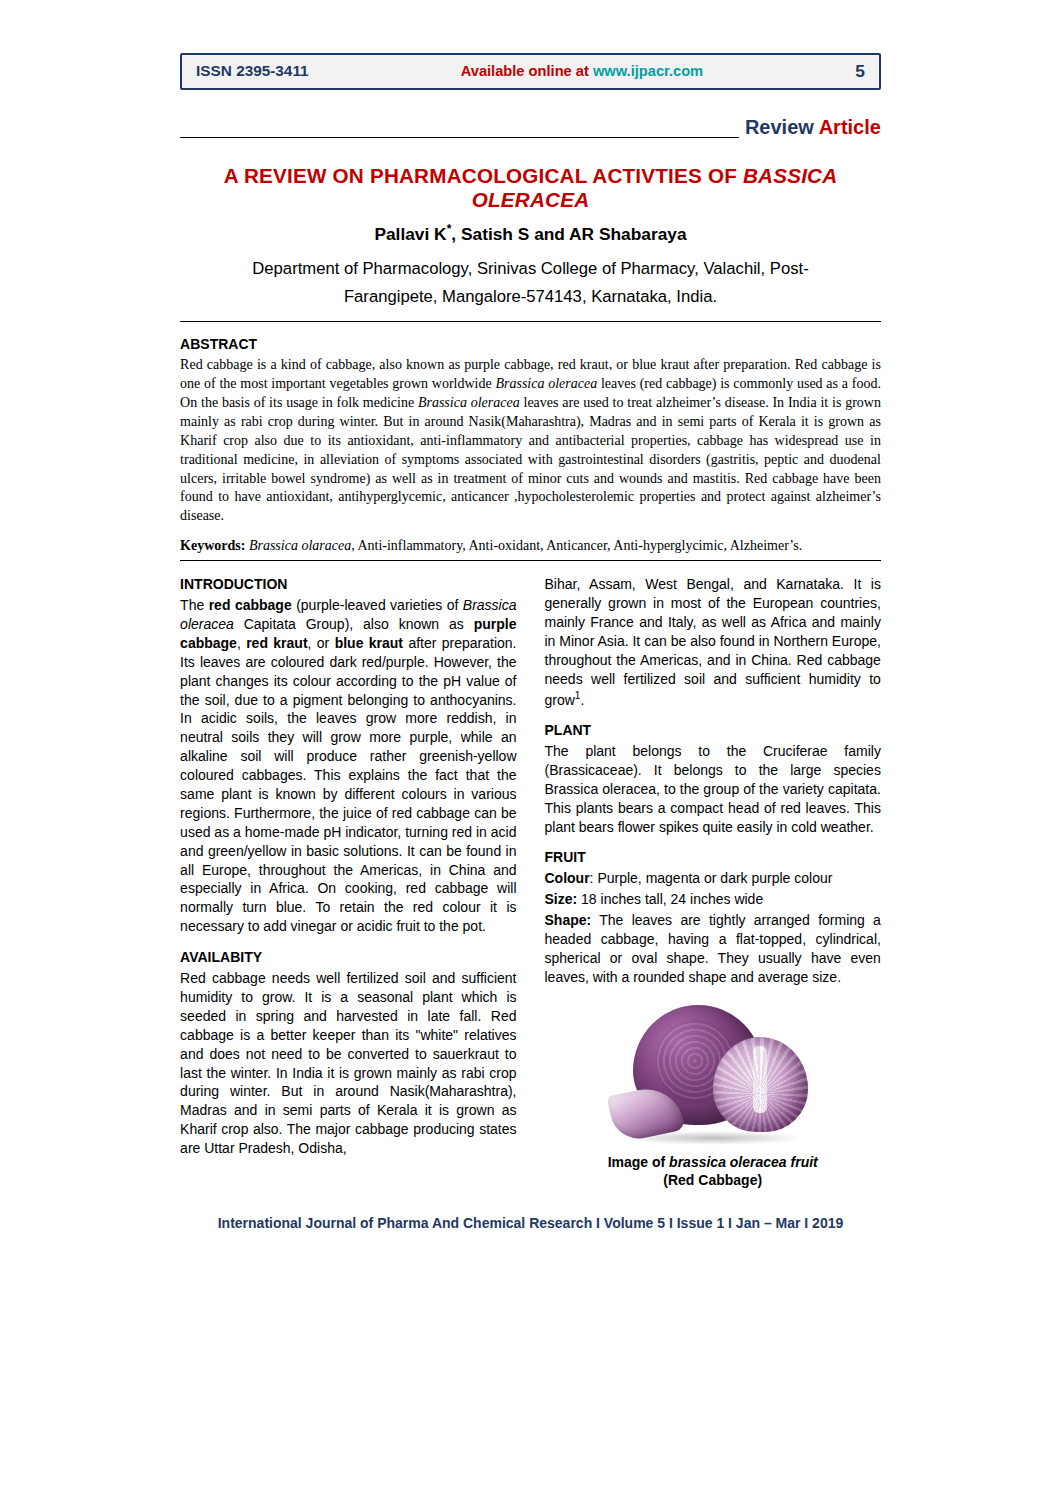ISSN 2395-3411 Available online at www.ijpacr.com 5
Review Article
A REVIEW ON PHARMACOLOGICAL ACTIVTIES OF BASSICA OLERACEA
Pallavi K*, Satish S and AR Shabaraya
Department of Pharmacology, Srinivas College of Pharmacy, Valachil, Post-
Farangipete, Mangalore-574143, Karnataka, India.
ABSTRACT
Red cabbage is a kind of cabbage, also known as purple cabbage, red kraut, or blue kraut after preparation. Red cabbage is one of the most important vegetables grown worldwide Brassica oleracea leaves (red cabbage) is commonly used as a food. On the basis of its usage in folk medicine Brassica oleracea leaves are used to treat alzheimer’s disease. In India it is grown mainly as rabi crop during winter. But in around Nasik(Maharashtra), Madras and in semi parts of Kerala it is grown as Kharif crop also due to its antioxidant, anti-inflammatory and antibacterial properties, cabbage has widespread use in traditional medicine, in alleviation of symptoms associated with gastrointestinal disorders (gastritis, peptic and duodenal ulcers, irritable bowel syndrome) as well as in treatment of minor cuts and wounds and mastitis. Red cabbage have been found to have antioxidant, antihyperglycemic, anticancer ,hypocholesterolemic properties and protect against alzheimer’s disease.
Keywords: Brassica olaracea, Anti-inflammatory, Anti-oxidant, Anticancer, Anti-hyperglycimic, Alzheimer’s.
INTRODUCTION
The red cabbage (purple-leaved varieties of Brassica oleracea Capitata Group), also known as purple cabbage, red kraut, or blue kraut after preparation. Its leaves are coloured dark red/purple. However, the plant changes its colour according to the pH value of the soil, due to a pigment belonging to anthocyanins. In acidic soils, the leaves grow more reddish, in neutral soils they will grow more purple, while an alkaline soil will produce rather greenish-yellow coloured cabbages. This explains the fact that the same plant is known by different colours in various regions. Furthermore, the juice of red cabbage can be used as a home-made pH indicator, turning red in acid and green/yellow in basic solutions. It can be found in all Europe, throughout the Americas, in China and especially in Africa. On cooking, red cabbage will normally turn blue. To retain the red colour it is necessary to add vinegar or acidic fruit to the pot.
AVAILABITY
Red cabbage needs well fertilized soil and sufficient humidity to grow. It is a seasonal plant which is seeded in spring and harvested in late fall. Red cabbage is a better keeper than its "white" relatives and does not need to be converted to sauerkraut to last the winter. In India it is grown mainly as rabi crop during winter. But in around Nasik(Maharashtra), Madras and in semi parts of Kerala it is grown as Kharif crop also. The major cabbage producing states are Uttar Pradesh, Odisha,
Bihar, Assam, West Bengal, and Karnataka. It is generally grown in most of the European countries, mainly France and Italy, as well as Africa and mainly in Minor Asia. It can be also found in Northern Europe, throughout the Americas, and in China. Red cabbage needs well fertilized soil and sufficient humidity to grow1.
PLANT
The plant belongs to the Cruciferae family (Brassicaceae). It belongs to the large species Brassica oleracea, to the group of the variety capitata. This plants bears a compact head of red leaves. This plant bears flower spikes quite easily in cold weather.
FRUIT
Colour: Purple, magenta or dark purple colour
Size: 18 inches tall, 24 inches wide
Shape: The leaves are tightly arranged forming a headed cabbage, having a flat-topped, cylindrical, spherical or oval shape. They usually have even leaves, with a rounded shape and average size.
Image of brassica oleracea fruit
(Red Cabbage)
International Journal of Pharma And Chemical Research I Volume 5 I Issue 1 I Jan – Mar I 2019